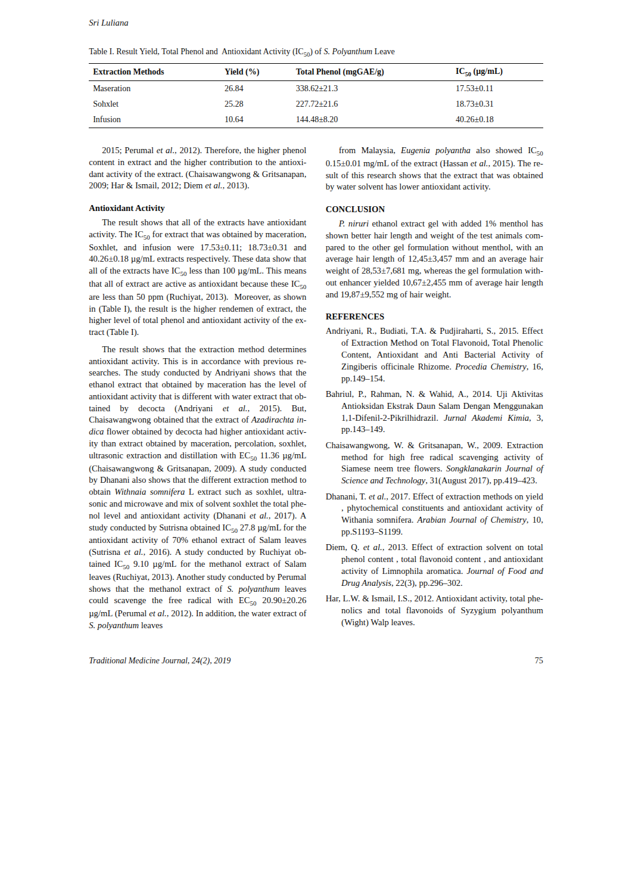Sri Luliana
Table I. Result Yield, Total Phenol and Antioxidant Activity (IC 50 ) of S. Polyanthum Leave
| Extraction Methods | Yield (%) | Total Phenol (mgGAE/g) | IC 50 (µg/mL) |
| --- | --- | --- | --- |
| Maseration | 26.84 | 338.62±21.3 | 17.53±0.11 |
| Sohxlet | 25.28 | 227.72±21.6 | 18.73±0.31 |
| Infusion | 10.64 | 144.48±8.20 | 40.26±0.18 |
2015; Perumal et al., 2012). Therefore, the higher phenol content in extract and the higher contribution to the antioxidant activity of the extract. (Chaisawangwong & Gritsanapan, 2009; Har & Ismail, 2012; Diem et al., 2013).
Antioxidant Activity
The result shows that all of the extracts have antioxidant activity. The IC50 for extract that was obtained by maceration, Soxhlet, and infusion were 17.53±0.11; 18.73±0.31 and 40.26±0.18 µg/mL extracts respectively. These data show that all of the extracts have IC50 less than 100 µg/mL. This means that all of extract are active as antioxidant because these IC50 are less than 50 ppm (Ruchiyat, 2013). Moreover, as shown in (Table I), the result is the higher rendemen of extract, the higher level of total phenol and antioxidant activity of the extract (Table I).
The result shows that the extraction method determines antioxidant activity. This is in accordance with previous researches. The study conducted by Andriyani shows that the ethanol extract that obtained by maceration has the level of antioxidant activity that is different with water extract that obtained by decocta (Andriyani et al., 2015). But, Chaisawangwong obtained that the extract of Azadirachta indica flower obtained by decocta had higher antioxidant activity than extract obtained by maceration, percolation, soxhlet, ultrasonic extraction and distillation with EC50 11.36 µg/mL (Chaisawangwong & Gritsanapan, 2009). A study conducted by Dhanani also shows that the different extraction method to obtain Withnaia somnifera L extract such as soxhlet, ultrasonic and microwave and mix of solvent soxhlet the total phenol level and antioxidant activity (Dhanani et al., 2017). A study conducted by Sutrisna obtained IC50 27.8 µg/mL for the antioxidant activity of 70% ethanol extract of Salam leaves (Sutrisna et al., 2016). A study conducted by Ruchiyat obtained IC50 9.10 µg/mL for the methanol extract of Salam leaves (Ruchiyat, 2013). Another study conducted by Perumal shows that the methanol extract of S. polyanthum leaves could scavenge the free radical with EC50 20.90±20.26 µg/mL (Perumal et al., 2012). In addition, the water extract of S. polyanthum leaves
from Malaysia, Eugenia polyantha also showed IC50 0.15±0.01 mg/mL of the extract (Hassan et al., 2015). The result of this research shows that the extract that was obtained by water solvent has lower antioxidant activity.
CONCLUSION
P. niruri ethanol extract gel with added 1% menthol has shown better hair length and weight of the test animals compared to the other gel formulation without menthol, with an average hair length of 12,45±3,457 mm and an average hair weight of 28,53±7,681 mg, whereas the gel formulation without enhancer yielded 10,67±2,455 mm of average hair length and 19,87±9,552 mg of hair weight.
REFERENCES
Andriyani, R., Budiati, T.A. & Pudjiraharti, S., 2015. Effect of Extraction Method on Total Flavonoid, Total Phenolic Content, Antioxidant and Anti Bacterial Activity of Zingiberis officinale Rhizome. Procedia Chemistry, 16, pp.149–154.
Bahriul, P., Rahman, N. & Wahid, A., 2014. Uji Aktivitas Antioksidan Ekstrak Daun Salam Dengan Menggunakan 1,1-Difenil-2-Pikrilhidrazil. Jurnal Akademi Kimia, 3, pp.143–149.
Chaisawangwong, W. & Gritsanapan, W., 2009. Extraction method for high free radical scavenging activity of Siamese neem tree flowers. Songklanakarin Journal of Science and Technology, 31(August 2017), pp.419–423.
Dhanani, T. et al., 2017. Effect of extraction methods on yield , phytochemical constituents and antioxidant activity of Withania somnifera. Arabian Journal of Chemistry, 10, pp.S1193–S1199.
Diem, Q. et al., 2013. Effect of extraction solvent on total phenol content , total flavonoid content , and antioxidant activity of Limnophila aromatica. Journal of Food and Drug Analysis, 22(3), pp.296–302.
Har, L.W. & Ismail, I.S., 2012. Antioxidant activity, total phenolics and total flavonoids of Syzygium polyanthum (Wight) Walp leaves.
Traditional Medicine Journal, 24(2), 2019 75